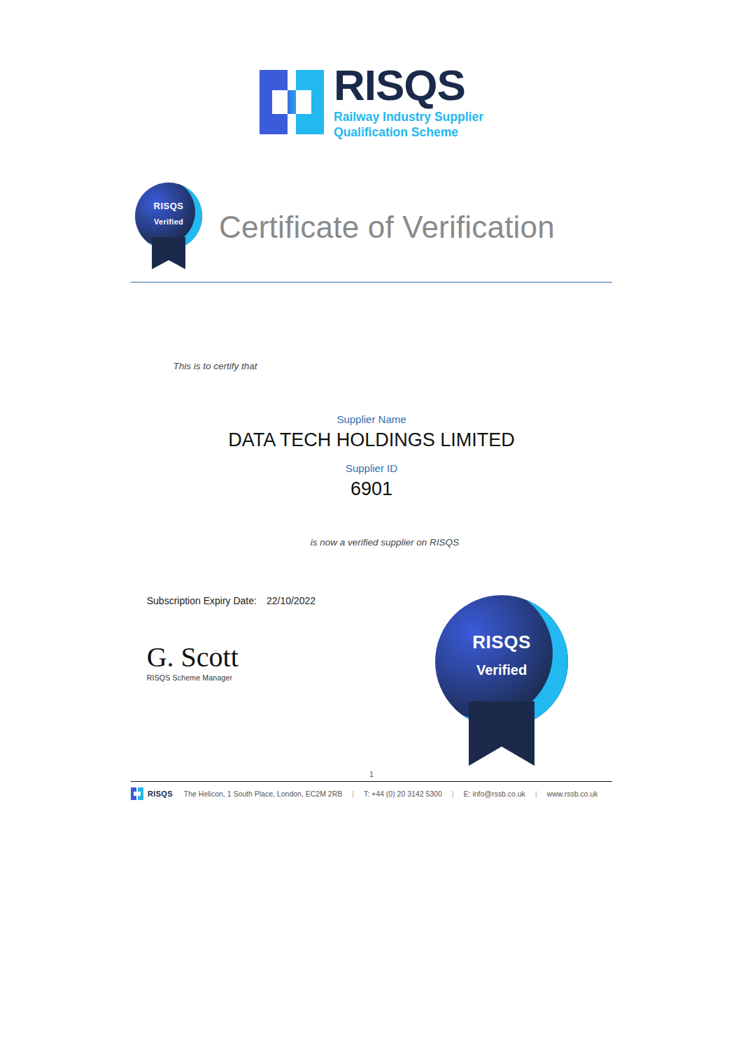RISQS
Railway Industry Supplier
Qualification Scheme
RISQS Verified
Certificate of Verification
This is to certify that
Supplier Name
DATA TECH HOLDINGS LIMITED
Supplier ID
6901
is now a verified supplier on RISQS
Subscription Expiry Date:22/10/2022
G. Scott
RISQS Scheme Manager
RISQS
Verified
1
RISQS
The Helicon, 1 South Place, London, EC2M 2RB | T: +44 (0) 20 3142 5300 | E: info@rssb.co.uk | www.rssb.co.uk